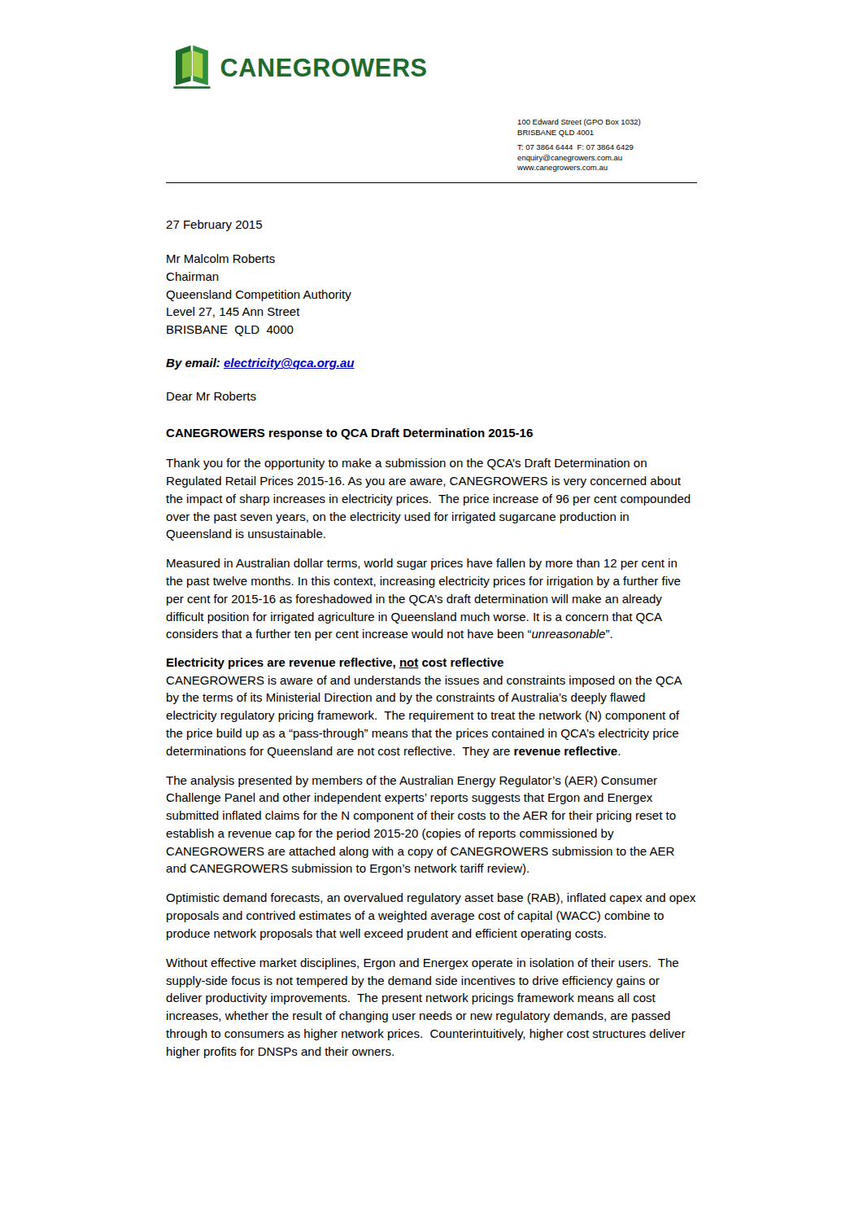CANEGROWERS
100 Edward Street (GPO Box 1032)
BRISBANE QLD 4001
T: 07 3864 6444 F: 07 3864 6429
enquiry@canegrowers.com.au
www.canegrowers.com.au
27 February 2015
Mr Malcolm Roberts Chairman Queensland Competition Authority Level 27, 145 Ann Street BRISBANE QLD 4000
By email: electricity@qca.org.au
Dear Mr Roberts
CANEGROWERS response to QCA Draft Determination 2015-16
Thank you for the opportunity to make a submission on the QCA’s Draft Determination on Regulated Retail Prices 2015-16. As you are aware, CANEGROWERS is very concerned about the impact of sharp increases in electricity prices. The price increase of 96 per cent compounded over the past seven years, on the electricity used for irrigated sugarcane production in Queensland is unsustainable.
Measured in Australian dollar terms, world sugar prices have fallen by more than 12 per cent in the past twelve months. In this context, increasing electricity prices for irrigation by a further five per cent for 2015-16 as foreshadowed in the QCA’s draft determination will make an already difficult position for irrigated agriculture in Queensland much worse. It is a concern that QCA considers that a further ten per cent increase would not have been “unreasonable”.
Electricity prices are revenue reflective, not cost reflective
CANEGROWERS is aware of and understands the issues and constraints imposed on the QCA by the terms of its Ministerial Direction and by the constraints of Australia’s deeply flawed electricity regulatory pricing framework. The requirement to treat the network (N) component of the price build up as a “pass-through” means that the prices contained in QCA’s electricity price determinations for Queensland are not cost reflective. They are revenue reflective.
The analysis presented by members of the Australian Energy Regulator’s (AER) Consumer Challenge Panel and other independent experts’ reports suggests that Ergon and Energex submitted inflated claims for the N component of their costs to the AER for their pricing reset to establish a revenue cap for the period 2015-20 (copies of reports commissioned by CANEGROWERS are attached along with a copy of CANEGROWERS submission to the AER and CANEGROWERS submission to Ergon’s network tariff review).
Optimistic demand forecasts, an overvalued regulatory asset base (RAB), inflated capex and opex proposals and contrived estimates of a weighted average cost of capital (WACC) combine to produce network proposals that well exceed prudent and efficient operating costs.
Without effective market disciplines, Ergon and Energex operate in isolation of their users. The supply-side focus is not tempered by the demand side incentives to drive efficiency gains or deliver productivity improvements. The present network pricings framework means all cost increases, whether the result of changing user needs or new regulatory demands, are passed through to consumers as higher network prices. Counterintuitively, higher cost structures deliver higher profits for DNSPs and their owners.